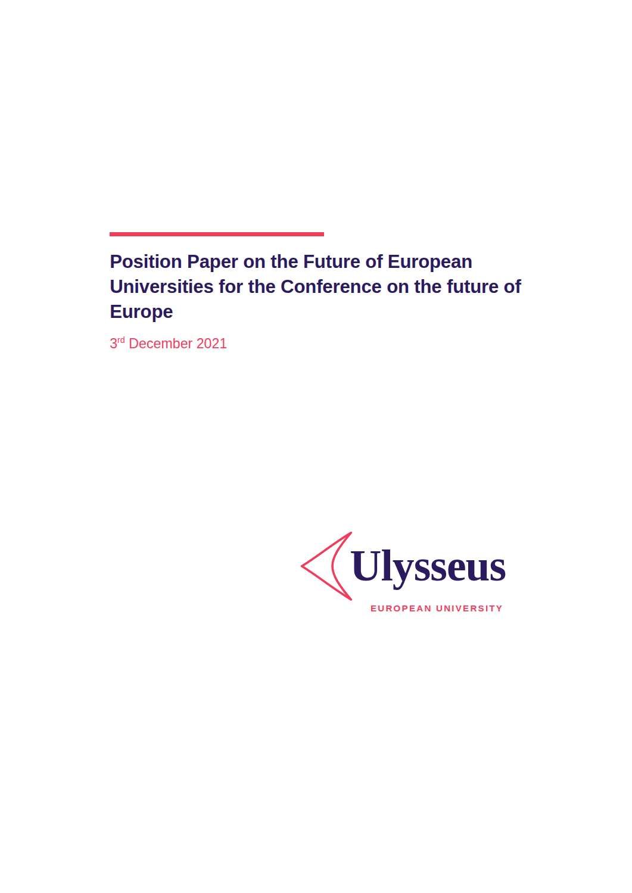Position Paper on the Future of European Universities for the Conference on the future of Europe
3rd December 2021
Ulysseus
EUROPEAN UNIVERSITY